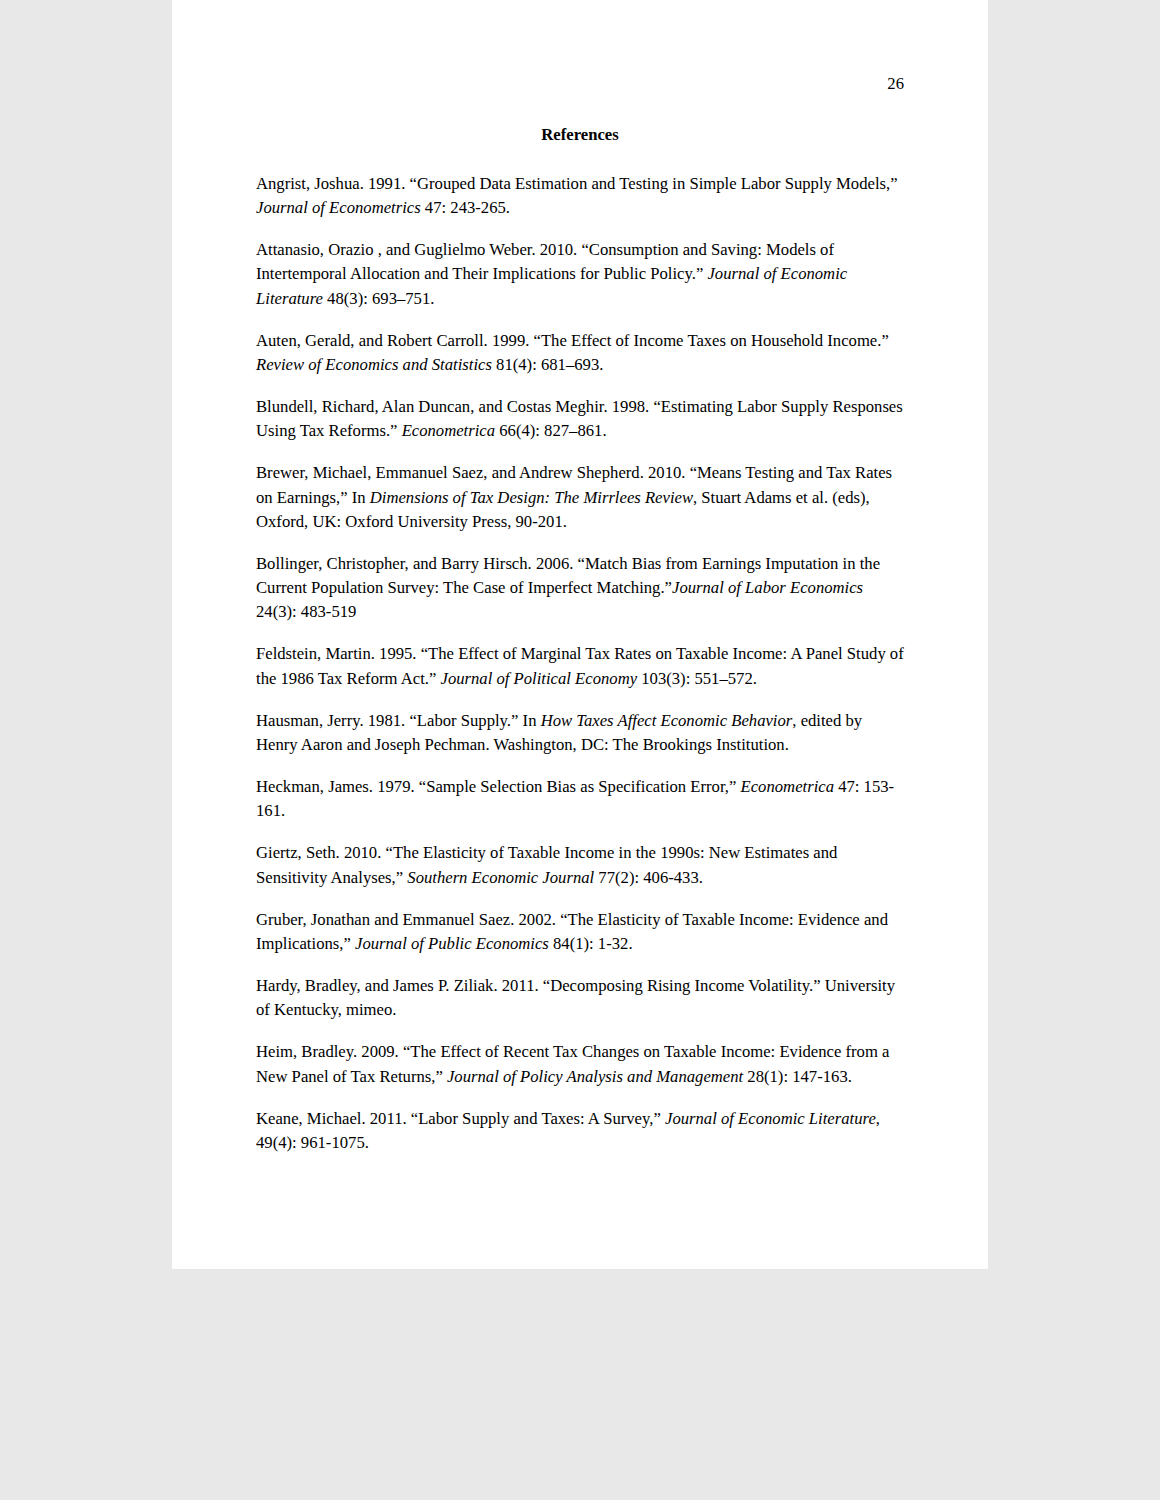26
References
Angrist, Joshua. 1991. “Grouped Data Estimation and Testing in Simple Labor Supply Models,” Journal of Econometrics 47: 243-265.
Attanasio, Orazio , and Guglielmo Weber. 2010. “Consumption and Saving: Models of Intertemporal Allocation and Their Implications for Public Policy.” Journal of Economic Literature 48(3): 693–751.
Auten, Gerald, and Robert Carroll. 1999. “The Effect of Income Taxes on Household Income.” Review of Economics and Statistics 81(4): 681–693.
Blundell, Richard, Alan Duncan, and Costas Meghir. 1998. “Estimating Labor Supply Responses Using Tax Reforms.” Econometrica 66(4): 827–861.
Brewer, Michael, Emmanuel Saez, and Andrew Shepherd. 2010. “Means Testing and Tax Rates on Earnings,” In Dimensions of Tax Design: The Mirrlees Review, Stuart Adams et al. (eds), Oxford, UK: Oxford University Press, 90-201.
Bollinger, Christopher, and Barry Hirsch. 2006. “Match Bias from Earnings Imputation in the Current Population Survey: The Case of Imperfect Matching.”Journal of Labor Economics 24(3): 483-519
Feldstein, Martin. 1995. “The Effect of Marginal Tax Rates on Taxable Income: A Panel Study of the 1986 Tax Reform Act.” Journal of Political Economy 103(3): 551–572.
Hausman, Jerry. 1981. “Labor Supply.” In How Taxes Affect Economic Behavior, edited by Henry Aaron and Joseph Pechman. Washington, DC: The Brookings Institution.
Heckman, James. 1979. “Sample Selection Bias as Specification Error,” Econometrica 47: 153-161.
Giertz, Seth. 2010. “The Elasticity of Taxable Income in the 1990s: New Estimates and Sensitivity Analyses,” Southern Economic Journal 77(2): 406-433.
Gruber, Jonathan and Emmanuel Saez. 2002. “The Elasticity of Taxable Income: Evidence and Implications,” Journal of Public Economics 84(1): 1-32.
Hardy, Bradley, and James P. Ziliak. 2011. “Decomposing Rising Income Volatility.” University of Kentucky, mimeo.
Heim, Bradley. 2009. “The Effect of Recent Tax Changes on Taxable Income: Evidence from a New Panel of Tax Returns,” Journal of Policy Analysis and Management 28(1): 147-163.
Keane, Michael. 2011. “Labor Supply and Taxes: A Survey,” Journal of Economic Literature, 49(4): 961-1075.